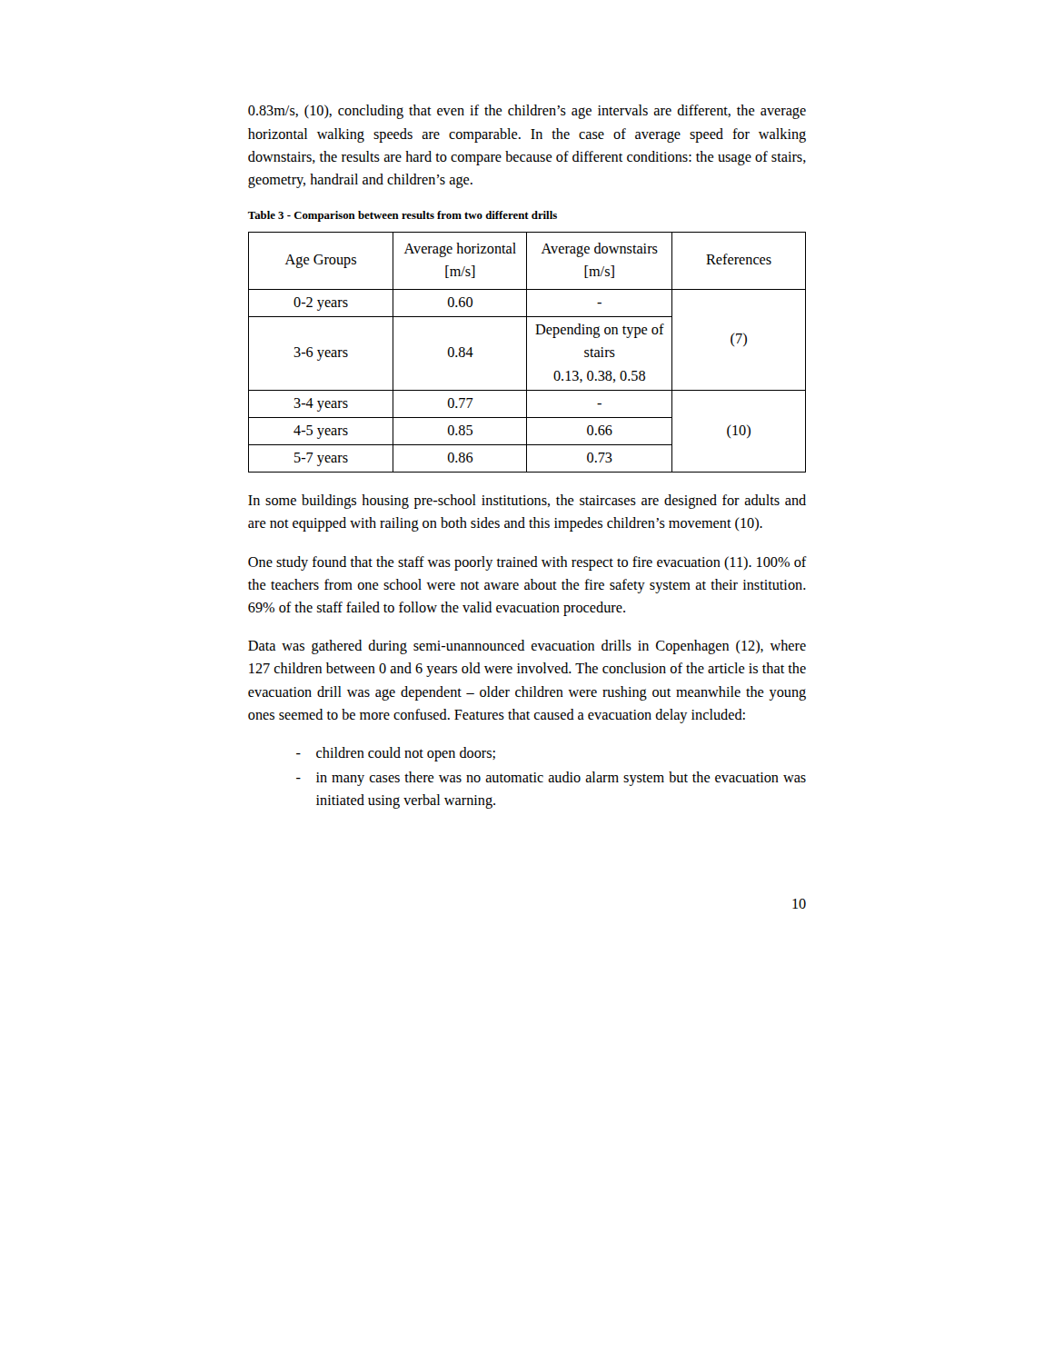0.83m/s, (10), concluding that even if the children’s age intervals are different, the average horizontal walking speeds are comparable. In the case of average speed for walking downstairs, the results are hard to compare because of different conditions: the usage of stairs, geometry, handrail and children’s age.
Table 3 - Comparison between results from two different drills
| Age Groups | Average horizontal [m/s] | Average downstairs [m/s] | References |
| --- | --- | --- | --- |
| 0-2 years | 0.60 | - | (7) |
| 3-6 years | 0.84 | Depending on type of stairs 0.13, 0.38, 0.58 |
| 3-4 years | 0.77 | - | (10) |
| 4-5 years | 0.85 | 0.66 |
| 5-7 years | 0.86 | 0.73 |
In some buildings housing pre-school institutions, the staircases are designed for adults and are not equipped with railing on both sides and this impedes children’s movement (10).
One study found that the staff was poorly trained with respect to fire evacuation (11). 100% of the teachers from one school were not aware about the fire safety system at their institution. 69% of the staff failed to follow the valid evacuation procedure.
Data was gathered during semi-unannounced evacuation drills in Copenhagen (12), where 127 children between 0 and 6 years old were involved. The conclusion of the article is that the evacuation drill was age dependent – older children were rushing out meanwhile the young ones seemed to be more confused. Features that caused a evacuation delay included:
children could not open doors;
in many cases there was no automatic audio alarm system but the evacuation was initiated using verbal warning.
10